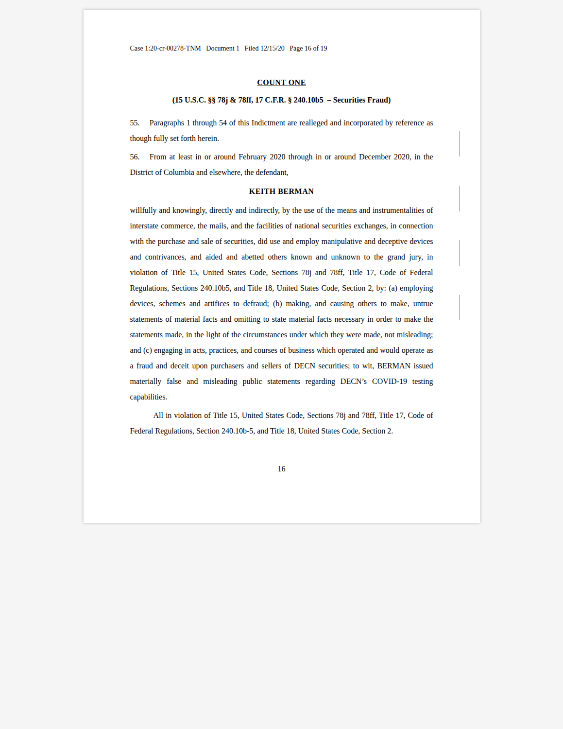Case 1:20-cr-00278-TNM Document 1 Filed 12/15/20 Page 16 of 19
COUNT ONE
(15 U.S.C. §§ 78j & 78ff, 17 C.F.R. § 240.10b5 – Securities Fraud)
55. Paragraphs 1 through 54 of this Indictment are realleged and incorporated by reference as though fully set forth herein.
56. From at least in or around February 2020 through in or around December 2020, in the District of Columbia and elsewhere, the defendant,
KEITH BERMAN
willfully and knowingly, directly and indirectly, by the use of the means and instrumentalities of interstate commerce, the mails, and the facilities of national securities exchanges, in connection with the purchase and sale of securities, did use and employ manipulative and deceptive devices and contrivances, and aided and abetted others known and unknown to the grand jury, in violation of Title 15, United States Code, Sections 78j and 78ff, Title 17, Code of Federal Regulations, Sections 240.10b5, and Title 18, United States Code, Section 2, by: (a) employing devices, schemes and artifices to defraud; (b) making, and causing others to make, untrue statements of material facts and omitting to state material facts necessary in order to make the statements made, in the light of the circumstances under which they were made, not misleading; and (c) engaging in acts, practices, and courses of business which operated and would operate as a fraud and deceit upon purchasers and sellers of DECN securities; to wit, BERMAN issued materially false and misleading public statements regarding DECN’s COVID-19 testing capabilities.
All in violation of Title 15, United States Code, Sections 78j and 78ff, Title 17, Code of Federal Regulations, Section 240.10b-5, and Title 18, United States Code, Section 2.
16